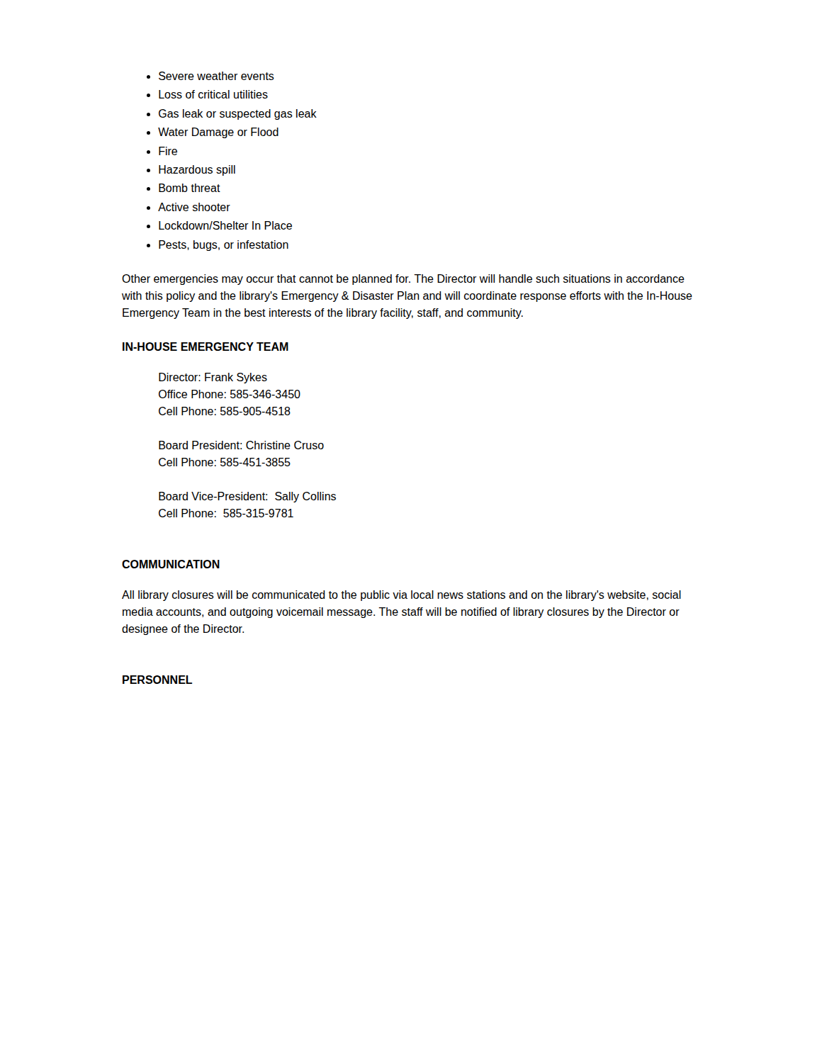Severe weather events
Loss of critical utilities
Gas leak or suspected gas leak
Water Damage or Flood
Fire
Hazardous spill
Bomb threat
Active shooter
Lockdown/Shelter In Place
Pests, bugs, or infestation
Other emergencies may occur that cannot be planned for. The Director will handle such situations in accordance with this policy and the library's Emergency & Disaster Plan and will coordinate response efforts with the In-House Emergency Team in the best interests of the library facility, staff, and community.
IN-HOUSE EMERGENCY TEAM
Director: Frank Sykes
Office Phone: 585-346-3450
Cell Phone: 585-905-4518
Board President: Christine Cruso
Cell Phone: 585-451-3855
Board Vice-President: Sally Collins
Cell Phone: 585-315-9781
COMMUNICATION
All library closures will be communicated to the public via local news stations and on the library's website, social media accounts, and outgoing voicemail message. The staff will be notified of library closures by the Director or designee of the Director.
PERSONNEL